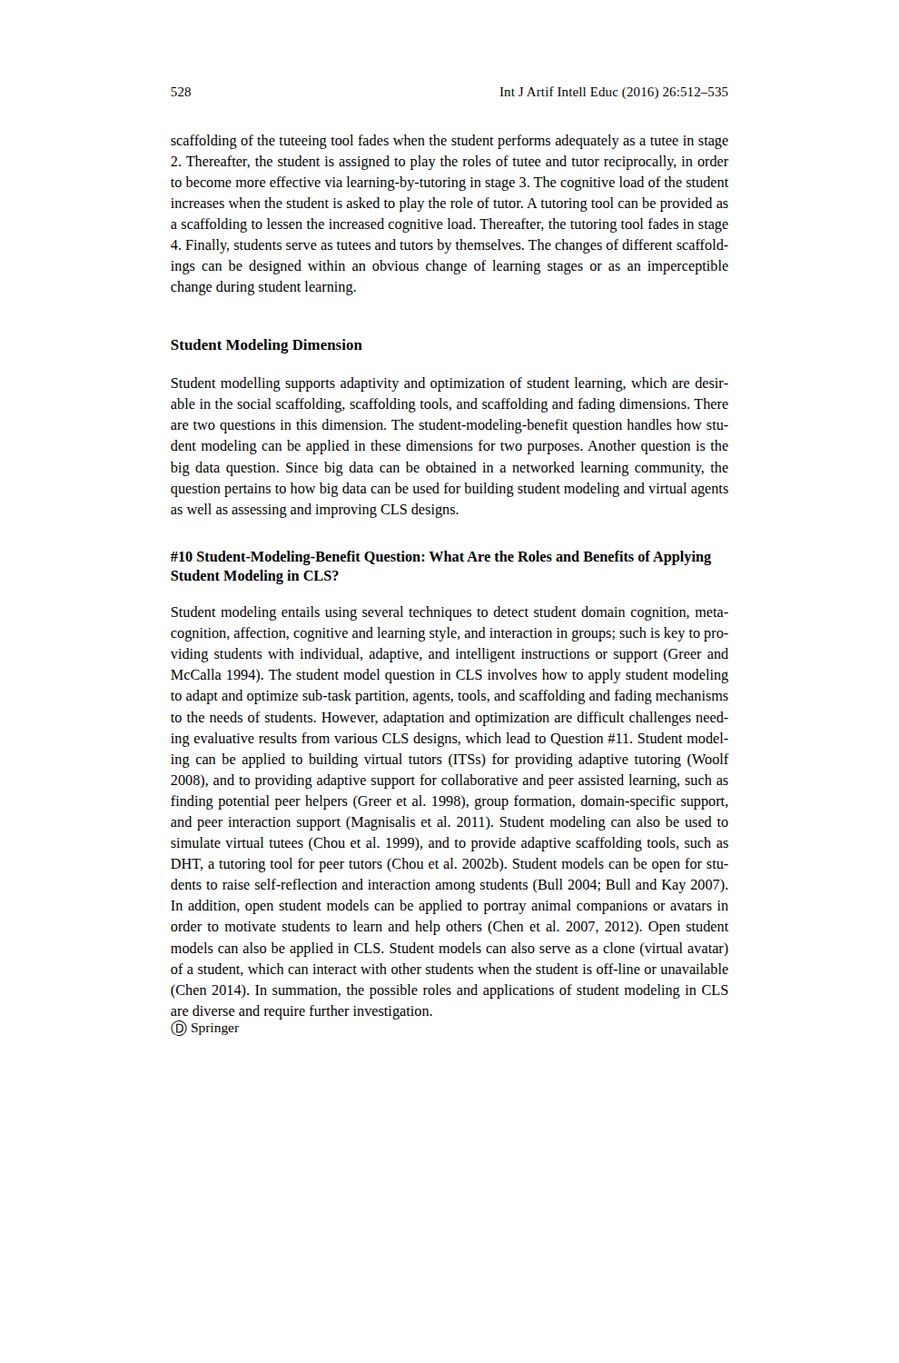528 Int J Artif Intell Educ (2016) 26:512–535
scaffolding of the tuteeing tool fades when the student performs adequately as a tutee in stage 2. Thereafter, the student is assigned to play the roles of tutee and tutor reciprocally, in order to become more effective via learning-by-tutoring in stage 3. The cognitive load of the student increases when the student is asked to play the role of tutor. A tutoring tool can be provided as a scaffolding to lessen the increased cognitive load. Thereafter, the tutoring tool fades in stage 4. Finally, students serve as tutees and tutors by themselves. The changes of different scaffoldings can be designed within an obvious change of learning stages or as an imperceptible change during student learning.
Student Modeling Dimension
Student modelling supports adaptivity and optimization of student learning, which are desirable in the social scaffolding, scaffolding tools, and scaffolding and fading dimensions. There are two questions in this dimension. The student-modeling-benefit question handles how student modeling can be applied in these dimensions for two purposes. Another question is the big data question. Since big data can be obtained in a networked learning community, the question pertains to how big data can be used for building student modeling and virtual agents as well as assessing and improving CLS designs.
#10 Student-Modeling-Benefit Question: What Are the Roles and Benefits of Applying Student Modeling in CLS?
Student modeling entails using several techniques to detect student domain cognition, meta-cognition, affection, cognitive and learning style, and interaction in groups; such is key to providing students with individual, adaptive, and intelligent instructions or support (Greer and McCalla 1994). The student model question in CLS involves how to apply student modeling to adapt and optimize sub-task partition, agents, tools, and scaffolding and fading mechanisms to the needs of students. However, adaptation and optimization are difficult challenges needing evaluative results from various CLS designs, which lead to Question #11. Student modeling can be applied to building virtual tutors (ITSs) for providing adaptive tutoring (Woolf 2008), and to providing adaptive support for collaborative and peer assisted learning, such as finding potential peer helpers (Greer et al. 1998), group formation, domain-specific support, and peer interaction support (Magnisalis et al. 2011). Student modeling can also be used to simulate virtual tutees (Chou et al. 1999), and to provide adaptive scaffolding tools, such as DHT, a tutoring tool for peer tutors (Chou et al. 2002b). Student models can be open for students to raise self-reflection and interaction among students (Bull 2004; Bull and Kay 2007). In addition, open student models can be applied to portray animal companions or avatars in order to motivate students to learn and help others (Chen et al. 2007, 2012). Open student models can also be applied in CLS. Student models can also serve as a clone (virtual avatar) of a student, which can interact with other students when the student is off-line or unavailable (Chen 2014). In summation, the possible roles and applications of student modeling in CLS are diverse and require further investigation.
Ⓓ Springer